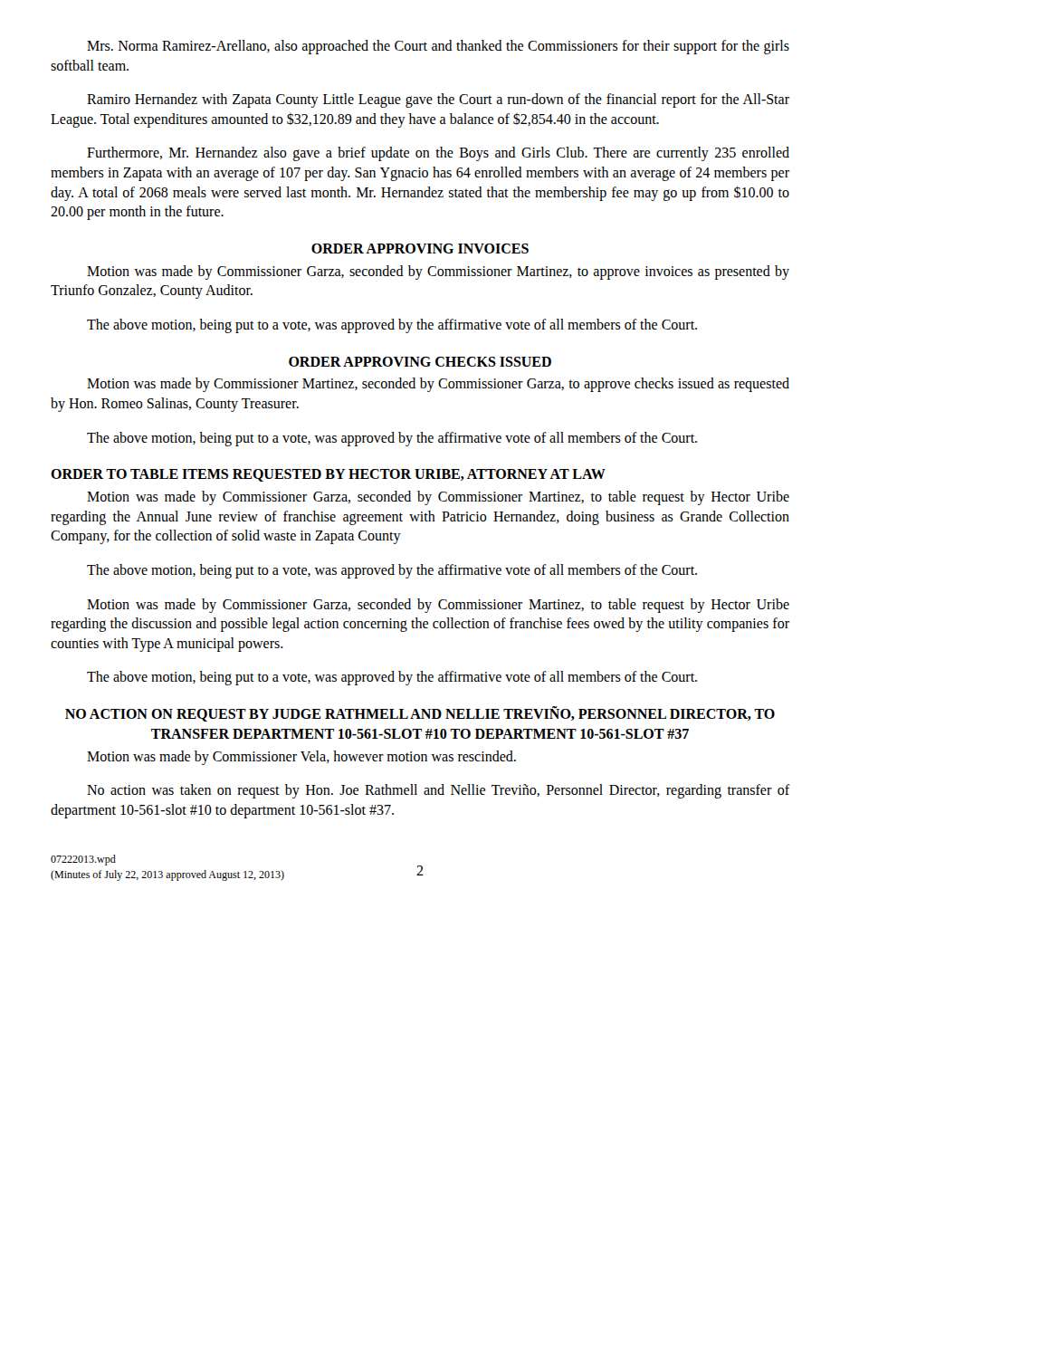Mrs. Norma Ramirez-Arellano, also approached the Court and thanked the Commissioners for their support for the girls softball team.
Ramiro Hernandez with Zapata County Little League gave the Court a run-down of the financial report for the All-Star League. Total expenditures amounted to $32,120.89 and they have a balance of $2,854.40 in the account.
Furthermore, Mr. Hernandez also gave a brief update on the Boys and Girls Club. There are currently 235 enrolled members in Zapata with an average of 107 per day. San Ygnacio has 64 enrolled members with an average of 24 members per day. A total of 2068 meals were served last month. Mr. Hernandez stated that the membership fee may go up from $10.00 to 20.00 per month in the future.
Order Approving Invoices
Motion was made by Commissioner Garza, seconded by Commissioner Martinez, to approve invoices as presented by Triunfo Gonzalez, County Auditor.
The above motion, being put to a vote, was approved by the affirmative vote of all members of the Court.
Order Approving Checks Issued
Motion was made by Commissioner Martinez, seconded by Commissioner Garza, to approve checks issued as requested by Hon. Romeo Salinas, County Treasurer.
The above motion, being put to a vote, was approved by the affirmative vote of all members of the Court.
Order to Table Items Requested by Hector Uribe, Attorney at Law
Motion was made by Commissioner Garza, seconded by Commissioner Martinez, to table request by Hector Uribe regarding the Annual June review of franchise agreement with Patricio Hernandez, doing business as Grande Collection Company, for the collection of solid waste in Zapata County
The above motion, being put to a vote, was approved by the affirmative vote of all members of the Court.
Motion was made by Commissioner Garza, seconded by Commissioner Martinez, to table request by Hector Uribe regarding the discussion and possible legal action concerning the collection of franchise fees owed by the utility companies for counties with Type A municipal powers.
The above motion, being put to a vote, was approved by the affirmative vote of all members of the Court.
No Action on Request by Judge Rathmell and Nellie Treviño, Personnel Director, to Transfer Department 10-561-Slot #10 to Department 10-561-Slot #37
Motion was made by Commissioner Vela, however motion was rescinded.
No action was taken on request by Hon. Joe Rathmell and Nellie Treviño, Personnel Director, regarding transfer of department 10-561-slot #10 to department 10-561-slot #37.
07222013.wpd (Minutes of July 22, 2013 approved August 12, 2013) 2